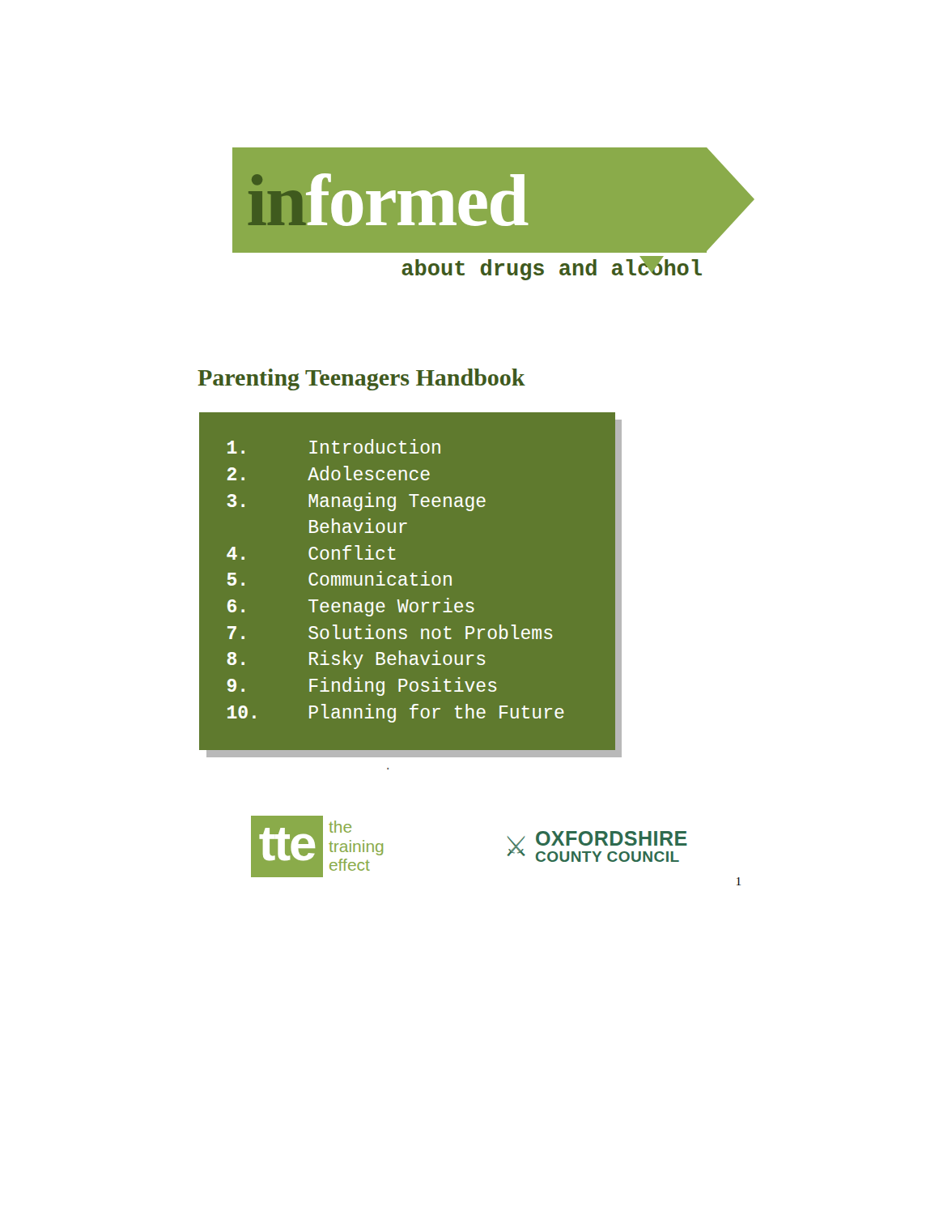in formed
about drugs and alcohol
Parenting Teenagers Handbook
1. Introduction
2. Adolescence
3. Managing Teenage Behaviour
4. Conflict
5. Communication
6. Teenage Worries
7. Solutions not Problems
8. Risky Behaviours
9. Finding Positives
10. Planning for the Future
.
tte
the
training
effect
⚔
OXFORDSHIRE
COUNTY COUNCIL
1